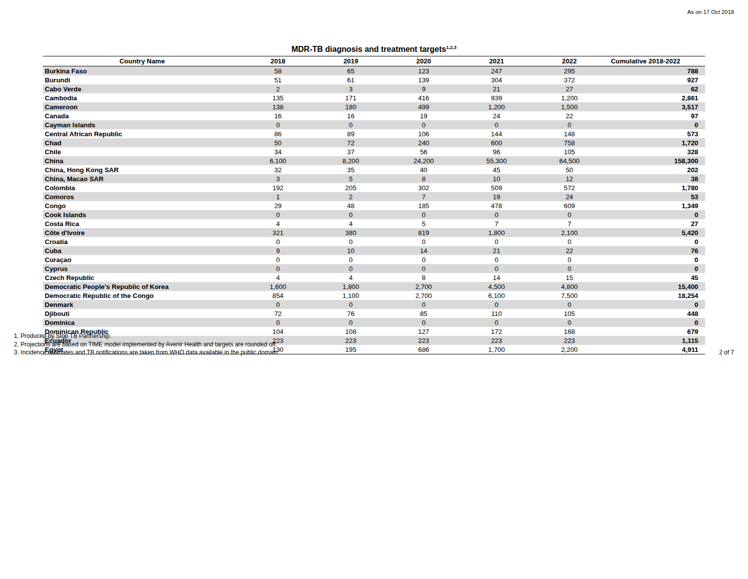As on 17 Oct 2018
MDR-TB diagnosis and treatment targets1,2,3
| Country Name | 2018 | 2019 | 2020 | 2021 | 2022 | Cumulative 2018-2022 |
| --- | --- | --- | --- | --- | --- | --- |
| Burkina Faso | 58 | 65 | 123 | 247 | 295 | 788 |
| Burundi | 51 | 61 | 139 | 304 | 372 | 927 |
| Cabo Verde | 2 | 3 | 9 | 21 | 27 | 62 |
| Cambodia | 135 | 171 | 416 | 939 | 1,200 | 2,861 |
| Cameroon | 138 | 180 | 499 | 1,200 | 1,500 | 3,517 |
| Canada | 16 | 16 | 19 | 24 | 22 | 97 |
| Cayman Islands | 0 | 0 | 0 | 0 | 0 | 0 |
| Central African Republic | 86 | 89 | 106 | 144 | 148 | 573 |
| Chad | 50 | 72 | 240 | 600 | 758 | 1,720 |
| Chile | 34 | 37 | 56 | 96 | 105 | 328 |
| China | 6,100 | 8,200 | 24,200 | 55,300 | 64,500 | 158,300 |
| China, Hong Kong SAR | 32 | 35 | 40 | 45 | 50 | 202 |
| China, Macao SAR | 3 | 5 | 8 | 10 | 12 | 38 |
| Colombia | 192 | 205 | 302 | 509 | 572 | 1,780 |
| Comoros | 1 | 2 | 7 | 19 | 24 | 53 |
| Congo | 29 | 48 | 185 | 478 | 609 | 1,349 |
| Cook Islands | 0 | 0 | 0 | 0 | 0 | 0 |
| Costa Rica | 4 | 4 | 5 | 7 | 7 | 27 |
| Côte d'Ivoire | 321 | 380 | 819 | 1,800 | 2,100 | 5,420 |
| Croatia | 0 | 0 | 0 | 0 | 0 | 0 |
| Cuba | 9 | 10 | 14 | 21 | 22 | 76 |
| Curaçao | 0 | 0 | 0 | 0 | 0 | 0 |
| Cyprus | 0 | 0 | 0 | 0 | 0 | 0 |
| Czech Republic | 4 | 4 | 8 | 14 | 15 | 45 |
| Democratic People's Republic of Korea | 1,600 | 1,800 | 2,700 | 4,500 | 4,800 | 15,400 |
| Democratic Republic of the Congo | 854 | 1,100 | 2,700 | 6,100 | 7,500 | 18,254 |
| Denmark | 0 | 0 | 0 | 0 | 0 | 0 |
| Djibouti | 72 | 76 | 85 | 110 | 105 | 448 |
| Dominica | 0 | 0 | 0 | 0 | 0 | 0 |
| Dominican Republic | 104 | 108 | 127 | 172 | 168 | 679 |
| Ecuador | 223 | 223 | 223 | 223 | 223 | 1,115 |
| Egypt | 130 | 195 | 686 | 1,700 | 2,200 | 4,911 |
1. Produced by Stop TB Partnership.
2. Projections are based on TIME model implemented by Avenir Health and targets are rounded off.
3. Incidence estimates and TB notifications are taken from WHO data available in the public domain.
2 of 7